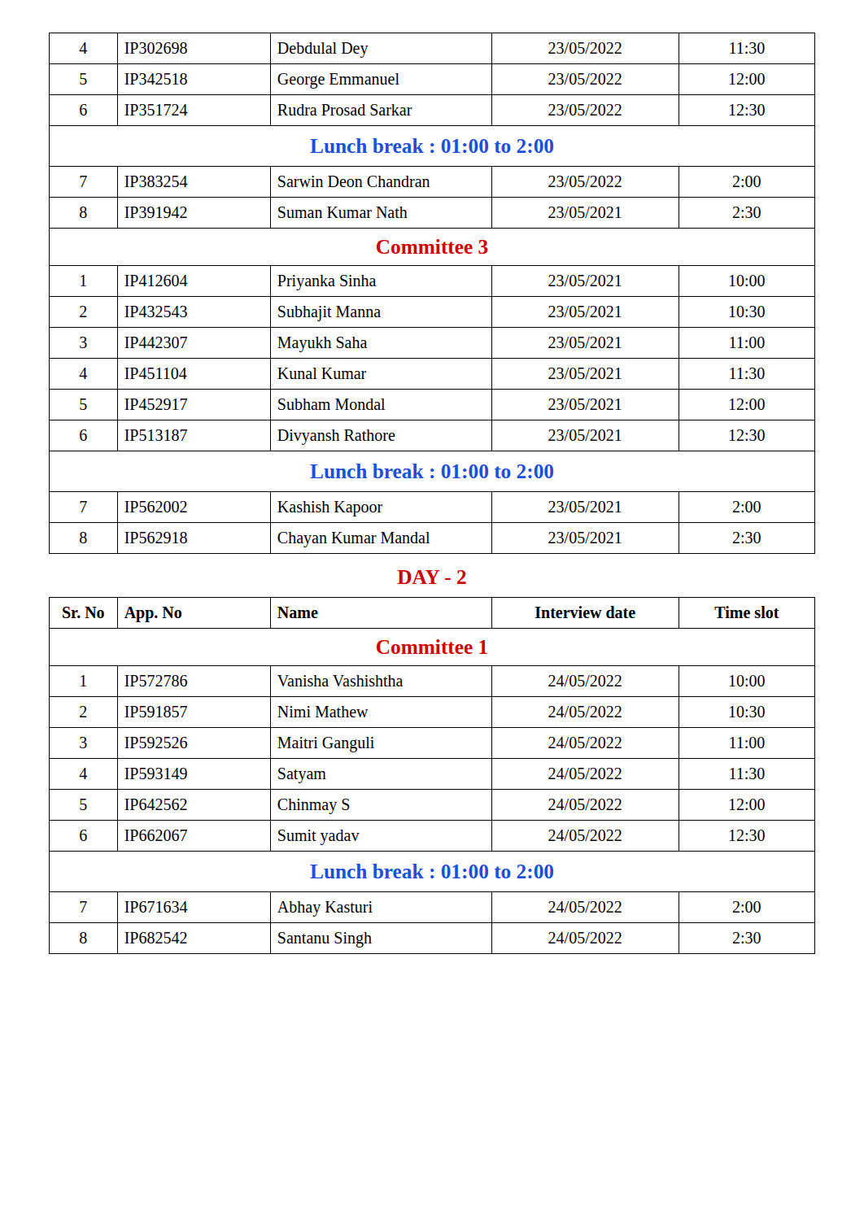| 4 | IP302698 | Debdulal Dey | 23/05/2022 | 11:30 |
| 5 | IP342518 | George Emmanuel | 23/05/2022 | 12:00 |
| 6 | IP351724 | Rudra Prosad Sarkar | 23/05/2022 | 12:30 |
| Lunch break : 01:00 to 2:00 |
| 7 | IP383254 | Sarwin Deon Chandran | 23/05/2022 | 2:00 |
| 8 | IP391942 | Suman Kumar Nath | 23/05/2021 | 2:30 |
| Committee 3 |
| 1 | IP412604 | Priyanka Sinha | 23/05/2021 | 10:00 |
| 2 | IP432543 | Subhajit Manna | 23/05/2021 | 10:30 |
| 3 | IP442307 | Mayukh Saha | 23/05/2021 | 11:00 |
| 4 | IP451104 | Kunal Kumar | 23/05/2021 | 11:30 |
| 5 | IP452917 | Subham Mondal | 23/05/2021 | 12:00 |
| 6 | IP513187 | Divyansh Rathore | 23/05/2021 | 12:30 |
| Lunch break : 01:00 to 2:00 |
| 7 | IP562002 | Kashish Kapoor | 23/05/2021 | 2:00 |
| 8 | IP562918 | Chayan Kumar Mandal | 23/05/2021 | 2:30 |
DAY - 2
| Sr. No | App. No | Name | Interview date | Time slot |
| Committee 1 |
| 1 | IP572786 | Vanisha Vashishtha | 24/05/2022 | 10:00 |
| 2 | IP591857 | Nimi Mathew | 24/05/2022 | 10:30 |
| 3 | IP592526 | Maitri Ganguli | 24/05/2022 | 11:00 |
| 4 | IP593149 | Satyam | 24/05/2022 | 11:30 |
| 5 | IP642562 | Chinmay S | 24/05/2022 | 12:00 |
| 6 | IP662067 | Sumit yadav | 24/05/2022 | 12:30 |
| Lunch break : 01:00 to 2:00 |
| 7 | IP671634 | Abhay Kasturi | 24/05/2022 | 2:00 |
| 8 | IP682542 | Santanu Singh | 24/05/2022 | 2:30 |